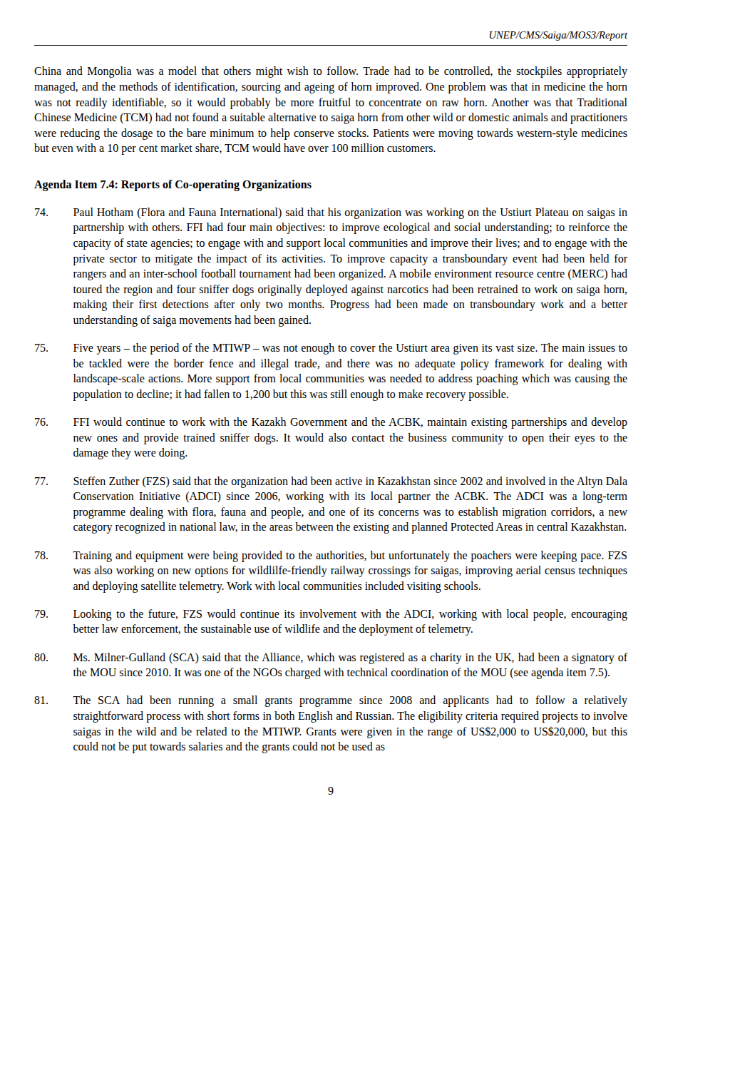UNEP/CMS/Saiga/MOS3/Report
China and Mongolia was a model that others might wish to follow. Trade had to be controlled, the stockpiles appropriately managed, and the methods of identification, sourcing and ageing of horn improved. One problem was that in medicine the horn was not readily identifiable, so it would probably be more fruitful to concentrate on raw horn. Another was that Traditional Chinese Medicine (TCM) had not found a suitable alternative to saiga horn from other wild or domestic animals and practitioners were reducing the dosage to the bare minimum to help conserve stocks. Patients were moving towards western-style medicines but even with a 10 per cent market share, TCM would have over 100 million customers.
Agenda Item 7.4: Reports of Co-operating Organizations
74.
Paul Hotham (Flora and Fauna International) said that his organization was working on the Ustiurt Plateau on saigas in partnership with others. FFI had four main objectives: to improve ecological and social understanding; to reinforce the capacity of state agencies; to engage with and support local communities and improve their lives; and to engage with the private sector to mitigate the impact of its activities. To improve capacity a transboundary event had been held for rangers and an inter-school football tournament had been organized. A mobile environment resource centre (MERC) had toured the region and four sniffer dogs originally deployed against narcotics had been retrained to work on saiga horn, making their first detections after only two months. Progress had been made on transboundary work and a better understanding of saiga movements had been gained.
75.
Five years – the period of the MTIWP – was not enough to cover the Ustiurt area given its vast size. The main issues to be tackled were the border fence and illegal trade, and there was no adequate policy framework for dealing with landscape-scale actions. More support from local communities was needed to address poaching which was causing the population to decline; it had fallen to 1,200 but this was still enough to make recovery possible.
76.
FFI would continue to work with the Kazakh Government and the ACBK, maintain existing partnerships and develop new ones and provide trained sniffer dogs. It would also contact the business community to open their eyes to the damage they were doing.
77.
Steffen Zuther (FZS) said that the organization had been active in Kazakhstan since 2002 and involved in the Altyn Dala Conservation Initiative (ADCI) since 2006, working with its local partner the ACBK. The ADCI was a long-term programme dealing with flora, fauna and people, and one of its concerns was to establish migration corridors, a new category recognized in national law, in the areas between the existing and planned Protected Areas in central Kazakhstan.
78.
Training and equipment were being provided to the authorities, but unfortunately the poachers were keeping pace. FZS was also working on new options for wildlilfe-friendly railway crossings for saigas, improving aerial census techniques and deploying satellite telemetry. Work with local communities included visiting schools.
79.
Looking to the future, FZS would continue its involvement with the ADCI, working with local people, encouraging better law enforcement, the sustainable use of wildlife and the deployment of telemetry.
80.
Ms. Milner-Gulland (SCA) said that the Alliance, which was registered as a charity in the UK, had been a signatory of the MOU since 2010. It was one of the NGOs charged with technical coordination of the MOU (see agenda item 7.5).
81.
The SCA had been running a small grants programme since 2008 and applicants had to follow a relatively straightforward process with short forms in both English and Russian. The eligibility criteria required projects to involve saigas in the wild and be related to the MTIWP. Grants were given in the range of US$2,000 to US$20,000, but this could not be put towards salaries and the grants could not be used as
9